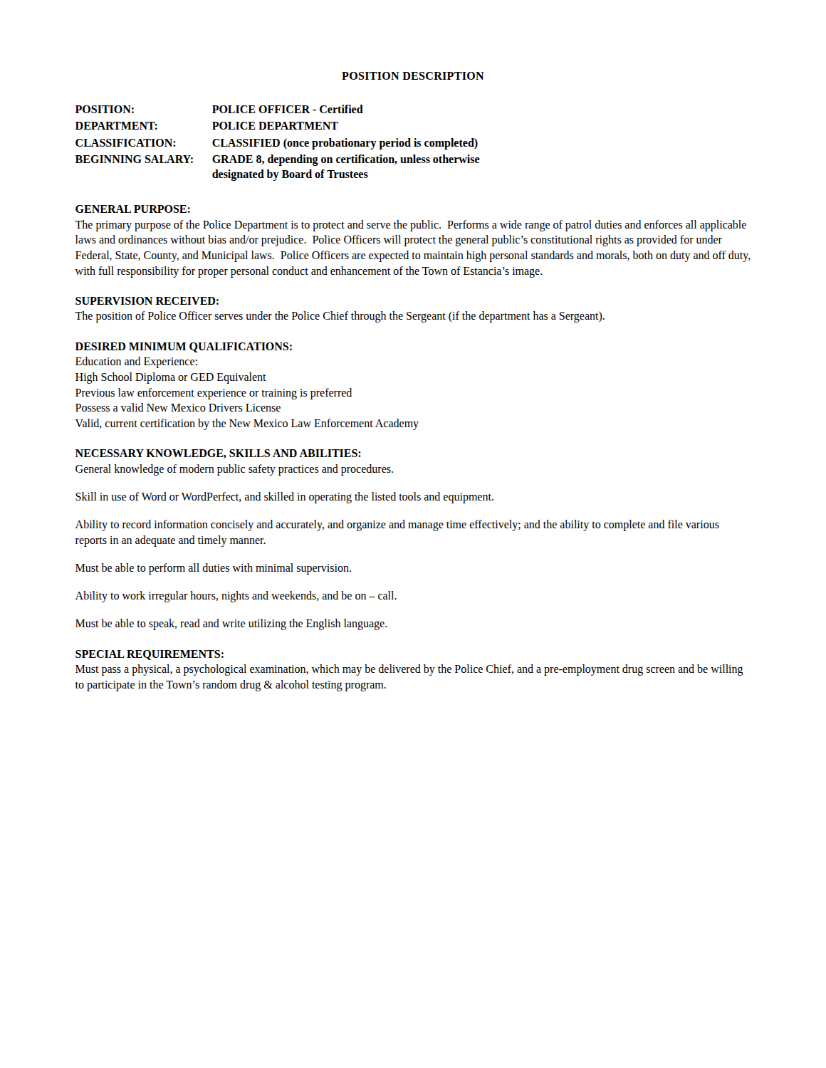POSITION DESCRIPTION
| POSITION: | POLICE OFFICER - Certified |
| DEPARTMENT: | POLICE DEPARTMENT |
| CLASSIFICATION: | CLASSIFIED (once probationary period is completed) |
| BEGINNING SALARY: | GRADE 8, depending on certification, unless otherwise designated by Board of Trustees |
General Purpose:
The primary purpose of the Police Department is to protect and serve the public. Performs a wide range of patrol duties and enforces all applicable laws and ordinances without bias and/or prejudice. Police Officers will protect the general public’s constitutional rights as provided for under Federal, State, County, and Municipal laws. Police Officers are expected to maintain high personal standards and morals, both on duty and off duty, with full responsibility for proper personal conduct and enhancement of the Town of Estancia’s image.
Supervision Received:
The position of Police Officer serves under the Police Chief through the Sergeant (if the department has a Sergeant).
Desired Minimum Qualifications:
Education and Experience:
High School Diploma or GED Equivalent
Previous law enforcement experience or training is preferred
Possess a valid New Mexico Drivers License
Valid, current certification by the New Mexico Law Enforcement Academy
Necessary Knowledge, Skills and Abilities:
General knowledge of modern public safety practices and procedures.
Skill in use of Word or WordPerfect, and skilled in operating the listed tools and equipment.
Ability to record information concisely and accurately, and organize and manage time effectively; and the ability to complete and file various reports in an adequate and timely manner.
Must be able to perform all duties with minimal supervision.
Ability to work irregular hours, nights and weekends, and be on – call.
Must be able to speak, read and write utilizing the English language.
Special Requirements:
Must pass a physical, a psychological examination, which may be delivered by the Police Chief, and a pre-employment drug screen and be willing to participate in the Town’s random drug & alcohol testing program.